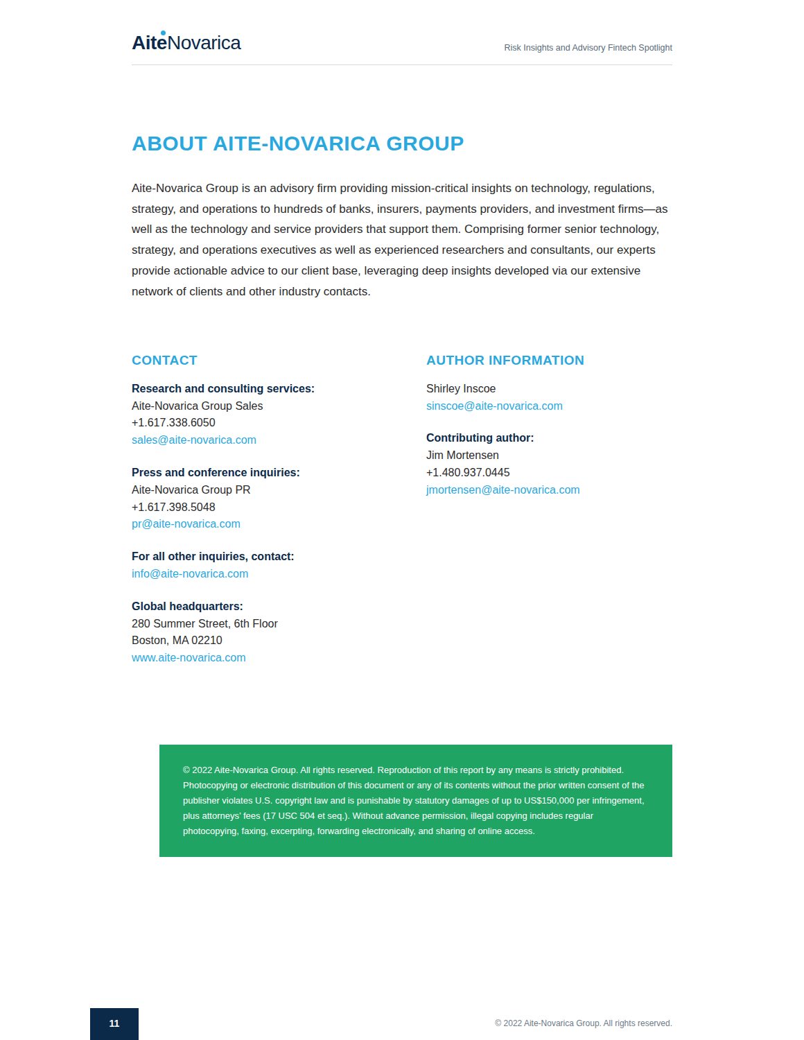Aite Novarica
Risk Insights and Advisory Fintech Spotlight
About Aite-Novarica Group
Aite-Novarica Group is an advisory firm providing mission-critical insights on technology, regulations, strategy, and operations to hundreds of banks, insurers, payments providers, and investment firms—as well as the technology and service providers that support them. Comprising former senior technology, strategy, and operations executives as well as experienced researchers and consultants, our experts provide actionable advice to our client base, leveraging deep insights developed via our extensive network of clients and other industry contacts.
Contact
Research and consulting services:
Aite-Novarica Group Sales
+1.617.338.6050
sales@aite-novarica.com
Press and conference inquiries:
Aite-Novarica Group PR
+1.617.398.5048
pr@aite-novarica.com
For all other inquiries, contact:
info@aite-novarica.com
Global headquarters:
280 Summer Street, 6th Floor
Boston, MA 02210
www.aite-novarica.com
Author Information
Shirley Inscoe
sinscoe@aite-novarica.com
Contributing author:
Jim Mortensen
+1.480.937.0445
jmortensen@aite-novarica.com
© 2022 Aite-Novarica Group. All rights reserved. Reproduction of this report by any means is strictly prohibited. Photocopying or electronic distribution of this document or any of its contents without the prior written consent of the publisher violates U.S. copyright law and is punishable by statutory damages of up to US$150,000 per infringement, plus attorneys’ fees (17 USC 504 et seq.). Without advance permission, illegal copying includes regular photocopying, faxing, excerpting, forwarding electronically, and sharing of online access.
11
© 2022 Aite-Novarica Group. All rights reserved.